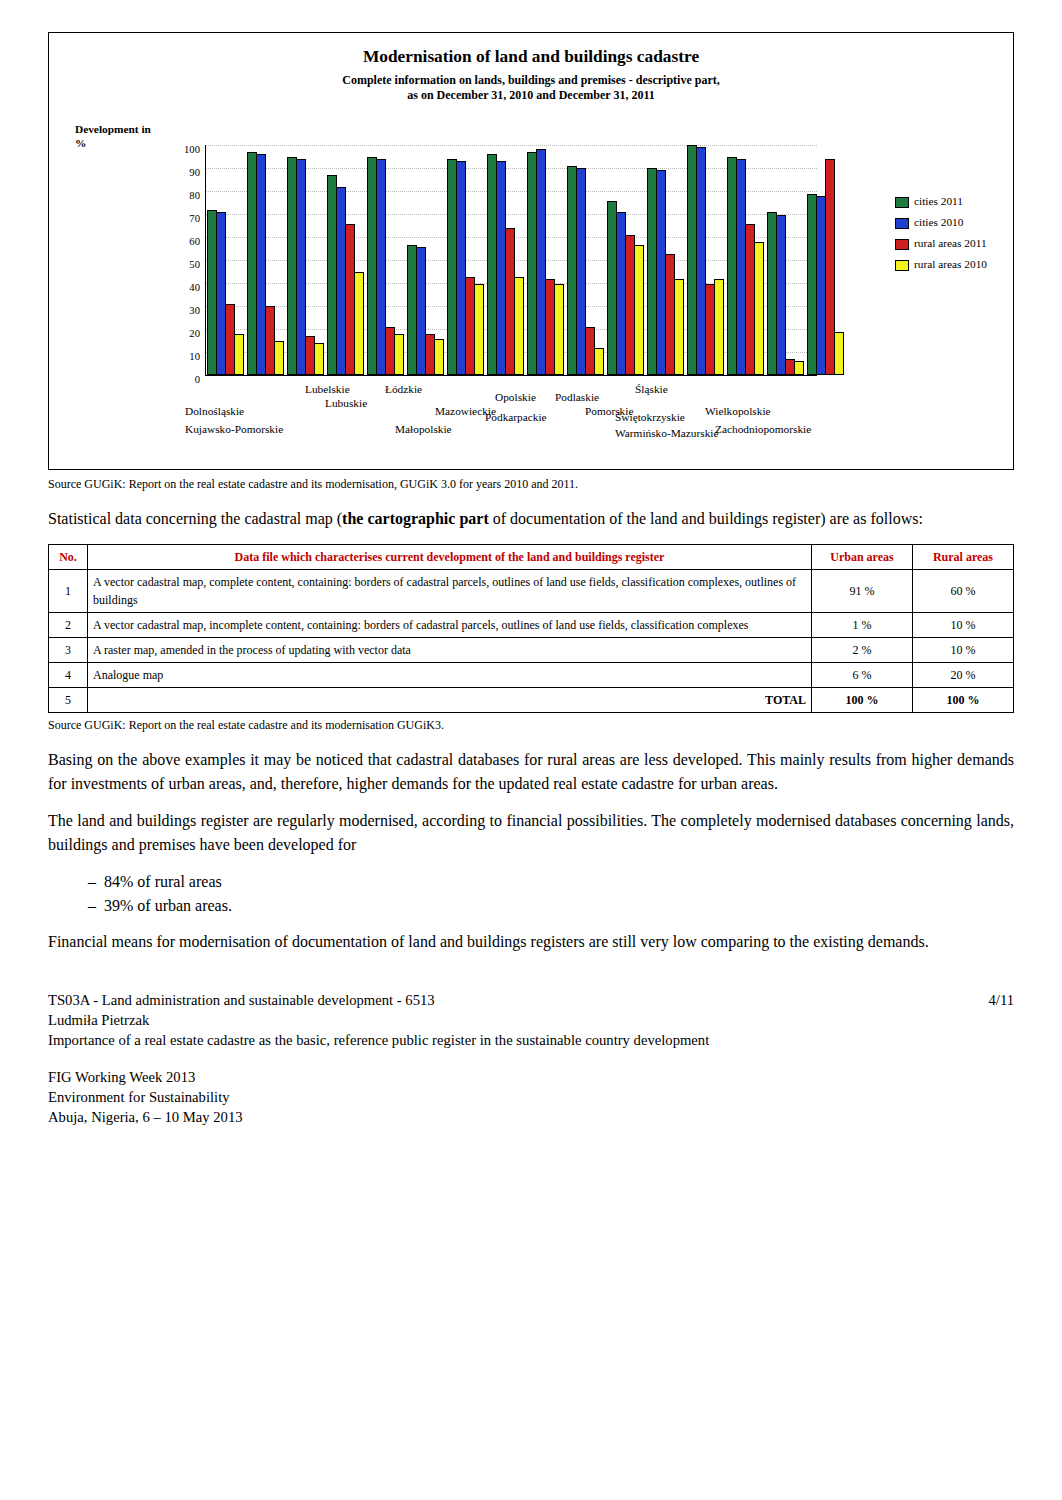Modernisation of land and buildings cadastre
Complete information on lands, buildings and premises - descriptive part,
as on December 31, 2010 and December 31, 2011
Development in
%
100
90
80
70
60
50
40
30
20
10
0
cities 2011
cities 2010
rural areas 2011
rural areas 2010
Dolnośląskie Kujawsko-Pomorskie Lubelskie Lubuskie Łódzkie Małopolskie Mazowieckie Opolskie Podkarpackie Podlaskie Pomorskie Śląskie Świętokrzyskie Warmińsko-Mazurskie Wielkopolskie Zachodniopomorskie
Source GUGiK: Report on the real estate cadastre and its modernisation, GUGiK 3.0 for years 2010 and 2011.
Statistical data concerning the cadastral map (the cartographic part of documentation of the land and buildings register) are as follows:
| No. | Data file which characterises current development of the land and buildings register | Urban areas | Rural areas |
| --- | --- | --- | --- |
| 1 | A vector cadastral map, complete content, containing: borders of cadastral parcels, outlines of land use fields, classification complexes, outlines of buildings | 91 % | 60 % |
| 2 | A vector cadastral map, incomplete content, containing: borders of cadastral parcels, outlines of land use fields, classification complexes | 1 % | 10 % |
| 3 | A raster map, amended in the process of updating with vector data | 2 % | 10 % |
| 4 | Analogue map | 6 % | 20 % |
| 5 | TOTAL | 100 % | 100 % |
Source GUGiK: Report on the real estate cadastre and its modernisation GUGiK3.
Basing on the above examples it may be noticed that cadastral databases for rural areas are less developed. This mainly results from higher demands for investments of urban areas, and, therefore, higher demands for the updated real estate cadastre for urban areas.
The land and buildings register are regularly modernised, according to financial possibilities. The completely modernised databases concerning lands, buildings and premises have been developed for
84% of rural areas
39% of urban areas.
Financial means for modernisation of documentation of land and buildings registers are still very low comparing to the existing demands.
TS03A - Land administration and sustainable development - 6513 4/11
Ludmiła Pietrzak
Importance of a real estate cadastre as the basic, reference public register in the sustainable country development
FIG Working Week 2013
Environment for Sustainability
Abuja, Nigeria, 6 – 10 May 2013